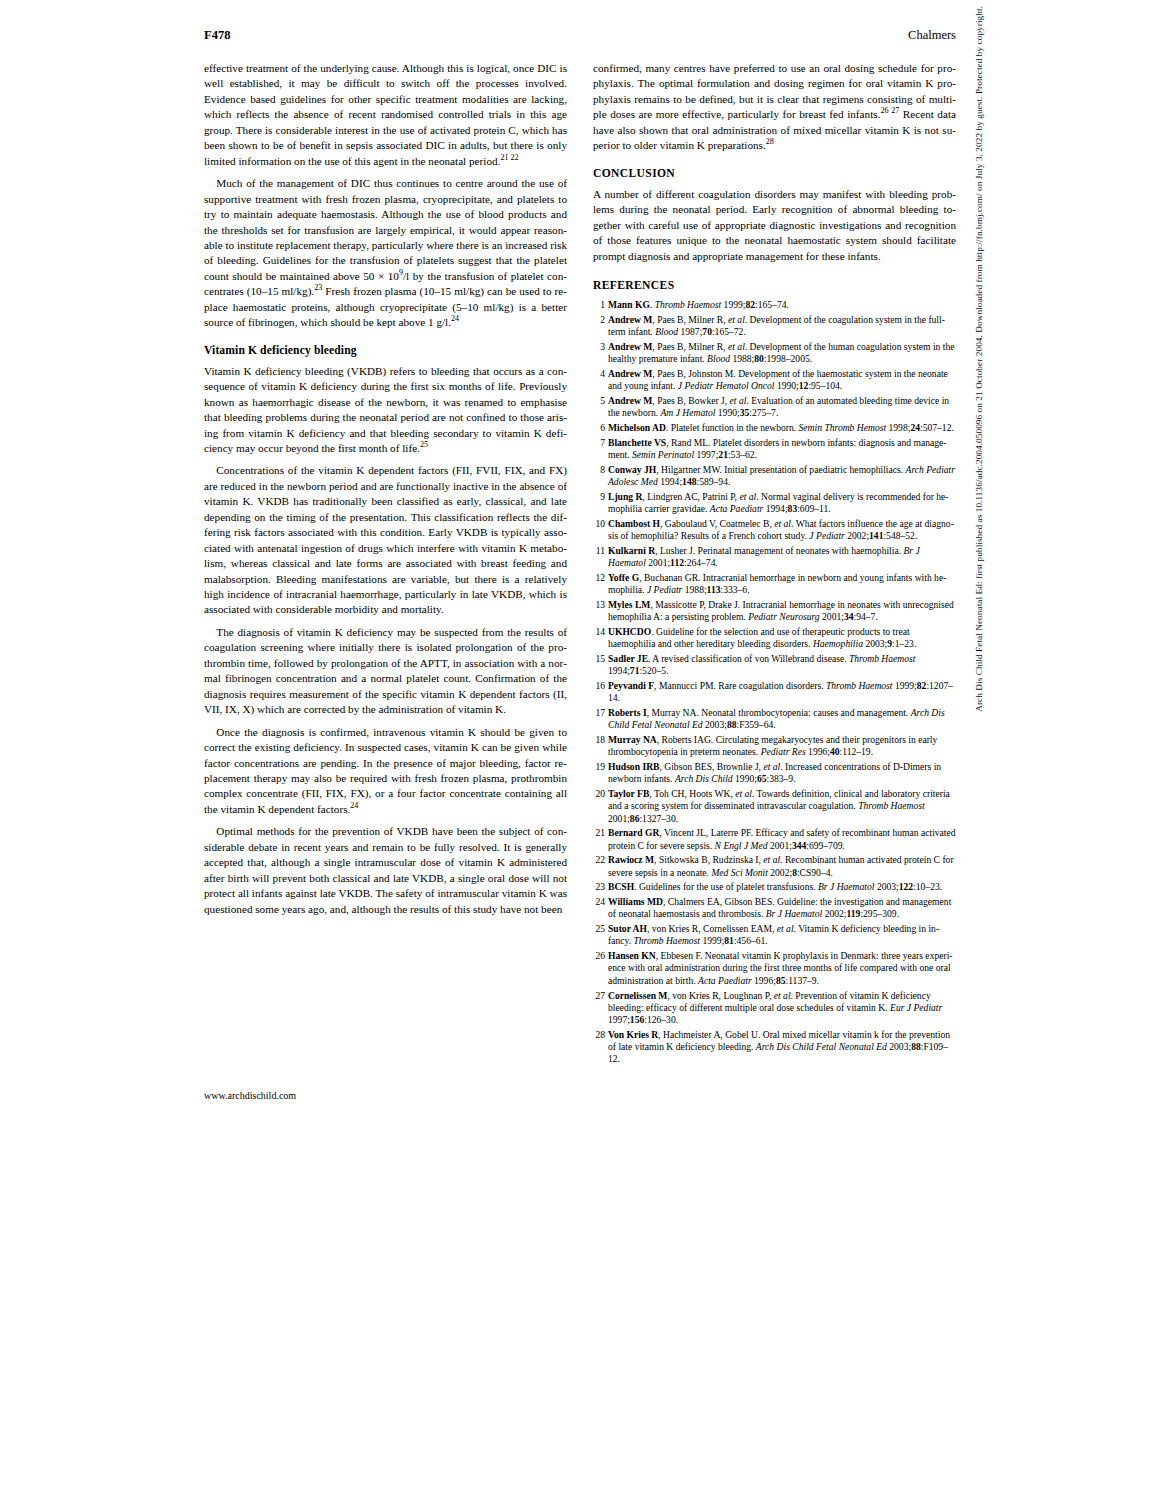F478 Chalmers
effective treatment of the underlying cause. Although this is logical, once DIC is well established, it may be difficult to switch off the processes involved. Evidence based guidelines for other specific treatment modalities are lacking, which reflects the absence of recent randomised controlled trials in this age group. There is considerable interest in the use of activated protein C, which has been shown to be of benefit in sepsis associated DIC in adults, but there is only limited information on the use of this agent in the neonatal period.21 22
Much of the management of DIC thus continues to centre around the use of supportive treatment with fresh frozen plasma, cryoprecipitate, and platelets to try to maintain adequate haemostasis. Although the use of blood products and the thresholds set for transfusion are largely empirical, it would appear reasonable to institute replacement therapy, particularly where there is an increased risk of bleeding. Guidelines for the transfusion of platelets suggest that the platelet count should be maintained above 50 × 109/l by the transfusion of platelet concentrates (10–15 ml/kg).23 Fresh frozen plasma (10–15 ml/kg) can be used to replace haemostatic proteins, although cryoprecipitate (5–10 ml/kg) is a better source of fibrinogen, which should be kept above 1 g/l.24
Vitamin K deficiency bleeding
Vitamin K deficiency bleeding (VKDB) refers to bleeding that occurs as a consequence of vitamin K deficiency during the first six months of life. Previously known as haemorrhagic disease of the newborn, it was renamed to emphasise that bleeding problems during the neonatal period are not confined to those arising from vitamin K deficiency and that bleeding secondary to vitamin K deficiency may occur beyond the first month of life.25
Concentrations of the vitamin K dependent factors (FII, FVII, FIX, and FX) are reduced in the newborn period and are functionally inactive in the absence of vitamin K. VKDB has traditionally been classified as early, classical, and late depending on the timing of the presentation. This classification reflects the differing risk factors associated with this condition. Early VKDB is typically associated with antenatal ingestion of drugs which interfere with vitamin K metabolism, whereas classical and late forms are associated with breast feeding and malabsorption. Bleeding manifestations are variable, but there is a relatively high incidence of intracranial haemorrhage, particularly in late VKDB, which is associated with considerable morbidity and mortality.
The diagnosis of vitamin K deficiency may be suspected from the results of coagulation screening where initially there is isolated prolongation of the prothrombin time, followed by prolongation of the APTT, in association with a normal fibrinogen concentration and a normal platelet count. Confirmation of the diagnosis requires measurement of the specific vitamin K dependent factors (II, VII, IX, X) which are corrected by the administration of vitamin K.
Once the diagnosis is confirmed, intravenous vitamin K should be given to correct the existing deficiency. In suspected cases, vitamin K can be given while factor concentrations are pending. In the presence of major bleeding, factor replacement therapy may also be required with fresh frozen plasma, prothrombin complex concentrate (FII, FIX, FX), or a four factor concentrate containing all the vitamin K dependent factors.24
Optimal methods for the prevention of VKDB have been the subject of considerable debate in recent years and remain to be fully resolved. It is generally accepted that, although a single intramuscular dose of vitamin K administered after birth will prevent both classical and late VKDB, a single oral dose will not protect all infants against late VKDB. The safety of intramuscular vitamin K was questioned some years ago, and, although the results of this study have not been
confirmed, many centres have preferred to use an oral dosing schedule for prophylaxis. The optimal formulation and dosing regimen for oral vitamin K prophylaxis remains to be defined, but it is clear that regimens consisting of multiple doses are more effective, particularly for breast fed infants.26 27 Recent data have also shown that oral administration of mixed micellar vitamin K is not superior to older vitamin K preparations.28
Conclusion
A number of different coagulation disorders may manifest with bleeding problems during the neonatal period. Early recognition of abnormal bleeding together with careful use of appropriate diagnostic investigations and recognition of those features unique to the neonatal haemostatic system should facilitate prompt diagnosis and appropriate management for these infants.
References
Mann KG. Thromb Haemost 1999;82:165–74.
Andrew M, Paes B, Milner R, et al. Development of the coagulation system in the full-term infant. Blood 1987;70:165–72.
Andrew M, Paes B, Milner R, et al. Development of the human coagulation system in the healthy premature infant. Blood 1988;80:1998–2005.
Andrew M, Paes B, Johnston M. Development of the haemostatic system in the neonate and young infant. J Pediatr Hematol Oncol 1990;12:95–104.
Andrew M, Paes B, Bowker J, et al. Evaluation of an automated bleeding time device in the newborn. Am J Hematol 1990;35:275–7.
Michelson AD. Platelet function in the newborn. Semin Thromb Hemost 1998;24:507–12.
Blanchette VS, Rand ML. Platelet disorders in newborn infants: diagnosis and management. Semin Perinatol 1997;21:53–62.
Conway JH, Hilgartner MW. Initial presentation of paediatric hemophiliacs. Arch Pediatr Adolesc Med 1994;148:589–94.
Ljung R, Lindgren AC, Patrini P, et al. Normal vaginal delivery is recommended for hemophilia carrier gravidae. Acta Paediatr 1994;83:609–11.
Chambost H, Gaboulaud V, Coatmelec B, et al. What factors influence the age at diagnosis of hemophilia? Results of a French cohort study. J Pediatr 2002;141:548–52.
Kulkarni R, Lusher J. Perinatal management of neonates with haemophilia. Br J Haematol 2001;112:264–74.
Yoffe G, Buchanan GR. Intracranial hemorrhage in newborn and young infants with hemophilia. J Pediatr 1988;113:333–6.
Myles LM, Massicotte P, Drake J. Intracranial hemorrhage in neonates with unrecognised hemophilia A: a persisting problem. Pediatr Neurosurg 2001;34:94–7.
UKHCDO. Guideline for the selection and use of therapeutic products to treat haemophilia and other hereditary bleeding disorders. Haemophilia 2003;9:1–23.
Sadler JE. A revised classification of von Willebrand disease. Thromb Haemost 1994;71:520–5.
Peyvandi F, Mannucci PM. Rare coagulation disorders. Thromb Haemost 1999;82:1207–14.
Roberts I, Murray NA. Neonatal thrombocytopenia: causes and management. Arch Dis Child Fetal Neonatal Ed 2003;88:F359–64.
Murray NA, Roberts IAG. Circulating megakaryocytes and their progenitors in early thrombocytopenia in preterm neonates. Pediatr Res 1996;40:112–19.
Hudson IRB, Gibson BES, Brownlie J, et al. Increased concentrations of D-Dimers in newborn infants. Arch Dis Child 1990;65:383–9.
Taylor FB, Toh CH, Hoots WK, et al. Towards definition, clinical and laboratory criteria and a scoring system for disseminated intravascular coagulation. Thromb Haemost 2001;86:1327–30.
Bernard GR, Vincent JL, Laterre PF. Efficacy and safety of recombinant human activated protein C for severe sepsis. N Engl J Med 2001;344:699–709.
Rawiocz M, Sitkowska B, Rudzinska I, et al. Recombinant human activated protein C for severe sepsis in a neonate. Med Sci Monit 2002;8:CS90–4.
BCSH. Guidelines for the use of platelet transfusions. Br J Haematol 2003;122:10–23.
Williams MD, Chalmers EA, Gibson BES. Guideline: the investigation and management of neonatal haemostasis and thrombosis. Br J Haematol 2002;119:295–309.
Sutor AH, von Kries R, Cornelissen EAM, et al. Vitamin K deficiency bleeding in infancy. Thromb Haemost 1999;81:456–61.
Hansen KN, Ebbesen F. Neonatal vitamin K prophylaxis in Denmark: three years experience with oral administration during the first three months of life compared with one oral administration at birth. Acta Paediatr 1996;85:1137–9.
Cornelissen M, von Kries R, Loughnan P, et al. Prevention of vitamin K deficiency bleeding: efficacy of different multiple oral dose schedules of vitamin K. Eur J Pediatr 1997;156:126–30.
Von Kries R, Hachmeister A, Gobel U. Oral mixed micellar vitamin k for the prevention of late vitamin K deficiency bleeding. Arch Dis Child Fetal Neonatal Ed 2003;88:F109–12.
www.archdischild.com
Arch Dis Child Fetal Neonatal Ed: first published as 10.1136/adc.2004.050096 on 21 October 2004. Downloaded from http://fn.bmj.com/ on July 3, 2022 by guest. Protected by copyright.